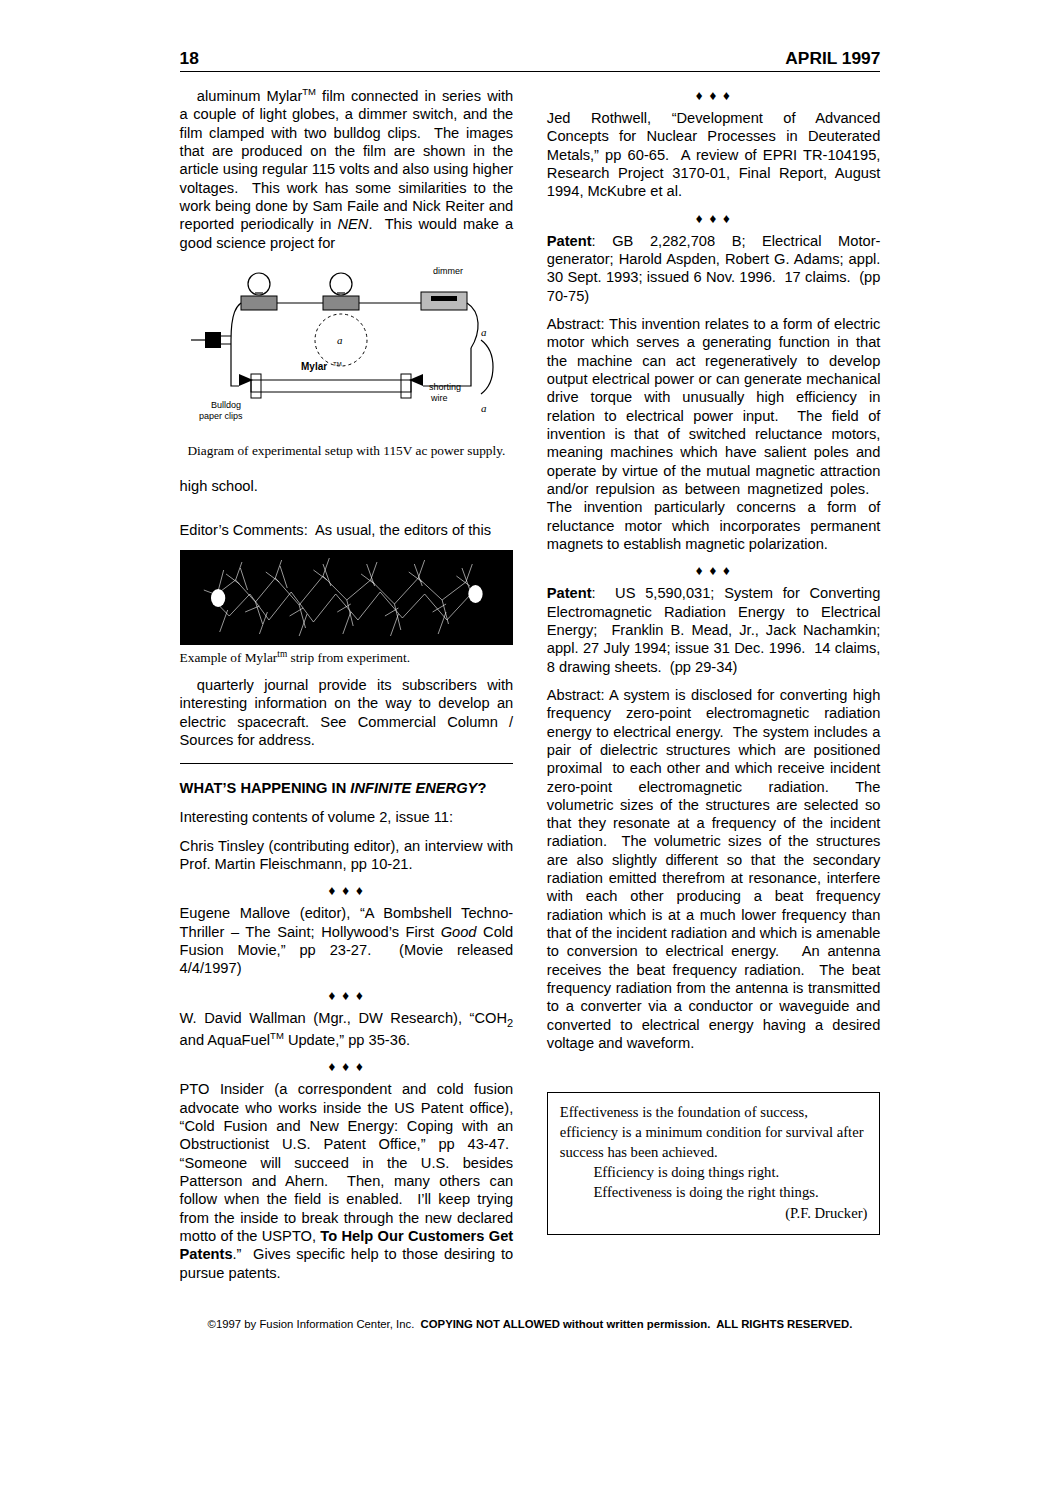18
APRIL 1997
aluminum MylarTM film connected in series with a couple of light globes, a dimmer switch, and the film clamped with two bulldog clips. The images that are produced on the film are shown in the article using regular 115 volts and also using higher voltages. This work has some similarities to the work being done by Sam Faile and Nick Reiter and reported periodically in NEN. This would make a good science project for
dimmer a Mylar TM shorting wire a a Bulldog paper clips
Diagram of experimental setup with 115V ac power supply.
high school.
Editor’s Comments: As usual, the editors of this
Example of Mylartm strip from experiment.
quarterly journal provide its subscribers with interesting information on the way to develop an electric spacecraft. See Commercial Column / Sources for address.
WHAT’S HAPPENING IN INFINITE ENERGY?
Interesting contents of volume 2, issue 11:
Chris Tinsley (contributing editor), an interview with Prof. Martin Fleischmann, pp 10-21.
♦ ♦ ♦
Eugene Mallove (editor), “A Bombshell Techno-Thriller – The Saint; Hollywood’s First Good Cold Fusion Movie,” pp 23-27. (Movie released 4/4/1997)
♦ ♦ ♦
W. David Wallman (Mgr., DW Research), “COH2 and AquaFuelTM Update,” pp 35-36.
♦ ♦ ♦
PTO Insider (a correspondent and cold fusion advocate who works inside the US Patent office), “Cold Fusion and New Energy: Coping with an Obstructionist U.S. Patent Office,” pp 43-47. “Someone will succeed in the U.S. besides Patterson and Ahern. Then, many others can follow when the field is enabled. I’ll keep trying from the inside to break through the new declared motto of the USPTO, To Help Our Customers Get Patents.” Gives specific help to those desiring to pursue patents.
♦ ♦ ♦
Jed Rothwell, “Development of Advanced Concepts for Nuclear Processes in Deuterated Metals,” pp 60-65. A review of EPRI TR-104195, Research Project 3170-01, Final Report, August 1994, McKubre et al.
♦ ♦ ♦
Patent: GB 2,282,708 B; Electrical Motor-generator; Harold Aspden, Robert G. Adams; appl. 30 Sept. 1993; issued 6 Nov. 1996. 17 claims. (pp 70-75)
Abstract: This invention relates to a form of electric motor which serves a generating function in that the machine can act regeneratively to develop output electrical power or can generate mechanical drive torque with unusually high efficiency in relation to electrical power input. The field of invention is that of switched reluctance motors, meaning machines which have salient poles and operate by virtue of the mutual magnetic attraction and/or repulsion as between magnetized poles. The invention particularly concerns a form of reluctance motor which incorporates permanent magnets to establish magnetic polarization.
♦ ♦ ♦
Patent: US 5,590,031; System for Converting Electromagnetic Radiation Energy to Electrical Energy; Franklin B. Mead, Jr., Jack Nachamkin; appl. 27 July 1994; issue 31 Dec. 1996. 14 claims, 8 drawing sheets. (pp 29-34)
Abstract: A system is disclosed for converting high frequency zero-point electromagnetic radiation energy to electrical energy. The system includes a pair of dielectric structures which are positioned proximal to each other and which receive incident zero-point electromagnetic radiation. The volumetric sizes of the structures are selected so that they resonate at a frequency of the incident radiation. The volumetric sizes of the structures are also slightly different so that the secondary radiation emitted therefrom at resonance, interfere with each other producing a beat frequency radiation which is at a much lower frequency than that of the incident radiation and which is amenable to conversion to electrical energy. An antenna receives the beat frequency radiation. The beat frequency radiation from the antenna is transmitted to a converter via a conductor or waveguide and converted to electrical energy having a desired voltage and waveform.
Effectiveness is the foundation of success, efficiency is a minimum condition for survival after success has been achieved.
Efficiency is doing things right.
Effectiveness is doing the right things.
(P.F. Drucker)
©1997 by Fusion Information Center, Inc. COPYING NOT ALLOWED without written permission. ALL RIGHTS RESERVED.